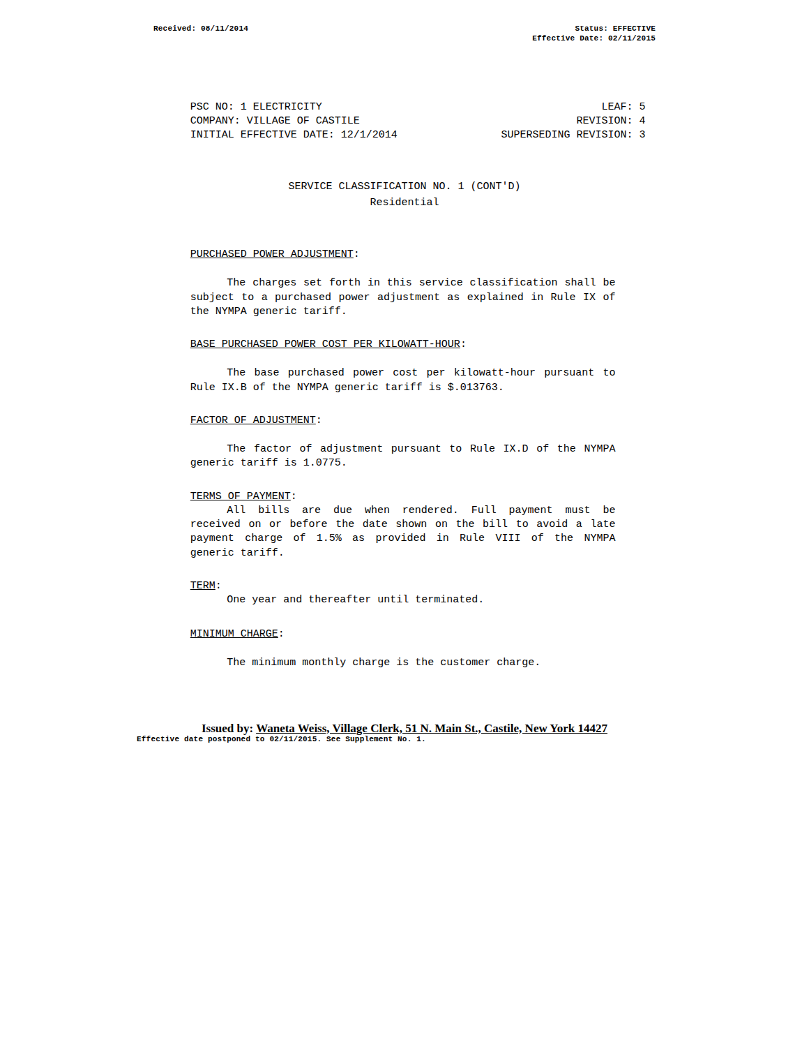Received: 08/11/2014
Status: EFFECTIVE
Effective Date: 02/11/2015
PSC NO: 1 ELECTRICITY LEAF: 5
COMPANY: VILLAGE OF CASTILE REVISION: 4
INITIAL EFFECTIVE DATE: 12/1/2014 SUPERSEDING REVISION: 3
SERVICE CLASSIFICATION NO. 1 (CONT'D)
Residential
PURCHASED POWER ADJUSTMENT:
The charges set forth in this service classification shall be subject to a purchased power adjustment as explained in Rule IX of the NYMPA generic tariff.
BASE PURCHASED POWER COST PER KILOWATT-HOUR:
The base purchased power cost per kilowatt-hour pursuant to Rule IX.B of the NYMPA generic tariff is $.013763.
FACTOR OF ADJUSTMENT:
The factor of adjustment pursuant to Rule IX.D of the NYMPA generic tariff is 1.0775.
TERMS OF PAYMENT:
All bills are due when rendered. Full payment must be received on or before the date shown on the bill to avoid a late payment charge of 1.5% as provided in Rule VIII of the NYMPA generic tariff.
TERM:
One year and thereafter until terminated.
MINIMUM CHARGE:
The minimum monthly charge is the customer charge.
Issued by: Waneta Weiss, Village Clerk, 51 N. Main St., Castile, New York 14427
Effective date postponed to 02/11/2015. See Supplement No. 1.